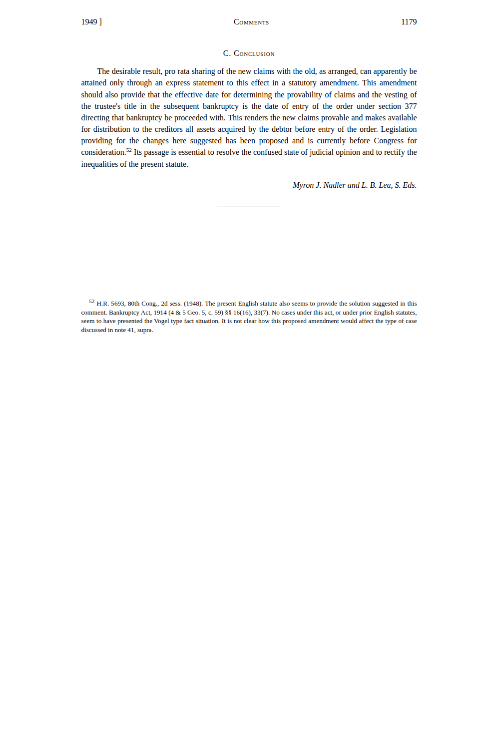1949 ] Comments 1179
C. Conclusion
The desirable result, pro rata sharing of the new claims with the old, as arranged, can apparently be attained only through an express statement to this effect in a statutory amendment. This amendment should also provide that the effective date for determining the provability of claims and the vesting of the trustee's title in the subsequent bankruptcy is the date of entry of the order under section 377 directing that bankruptcy be proceeded with. This renders the new claims provable and makes available for distribution to the creditors all assets acquired by the debtor before entry of the order. Legislation providing for the changes here suggested has been proposed and is currently before Congress for consideration.52 Its passage is essential to resolve the confused state of judicial opinion and to rectify the inequalities of the present statute.
Myron J. Nadler and L. B. Lea, S. Eds.
52 H.R. 5693, 80th Cong., 2d sess. (1948). The present English statute also seems to provide the solution suggested in this comment. Bankruptcy Act, 1914 (4 & 5 Geo. 5, c. 59) §§ 16(16), 33(7). No cases under this act, or under prior English statutes, seem to have presented the Vogel type fact situation. It is not clear how this proposed amendment would affect the type of case discussed in note 41, supra.